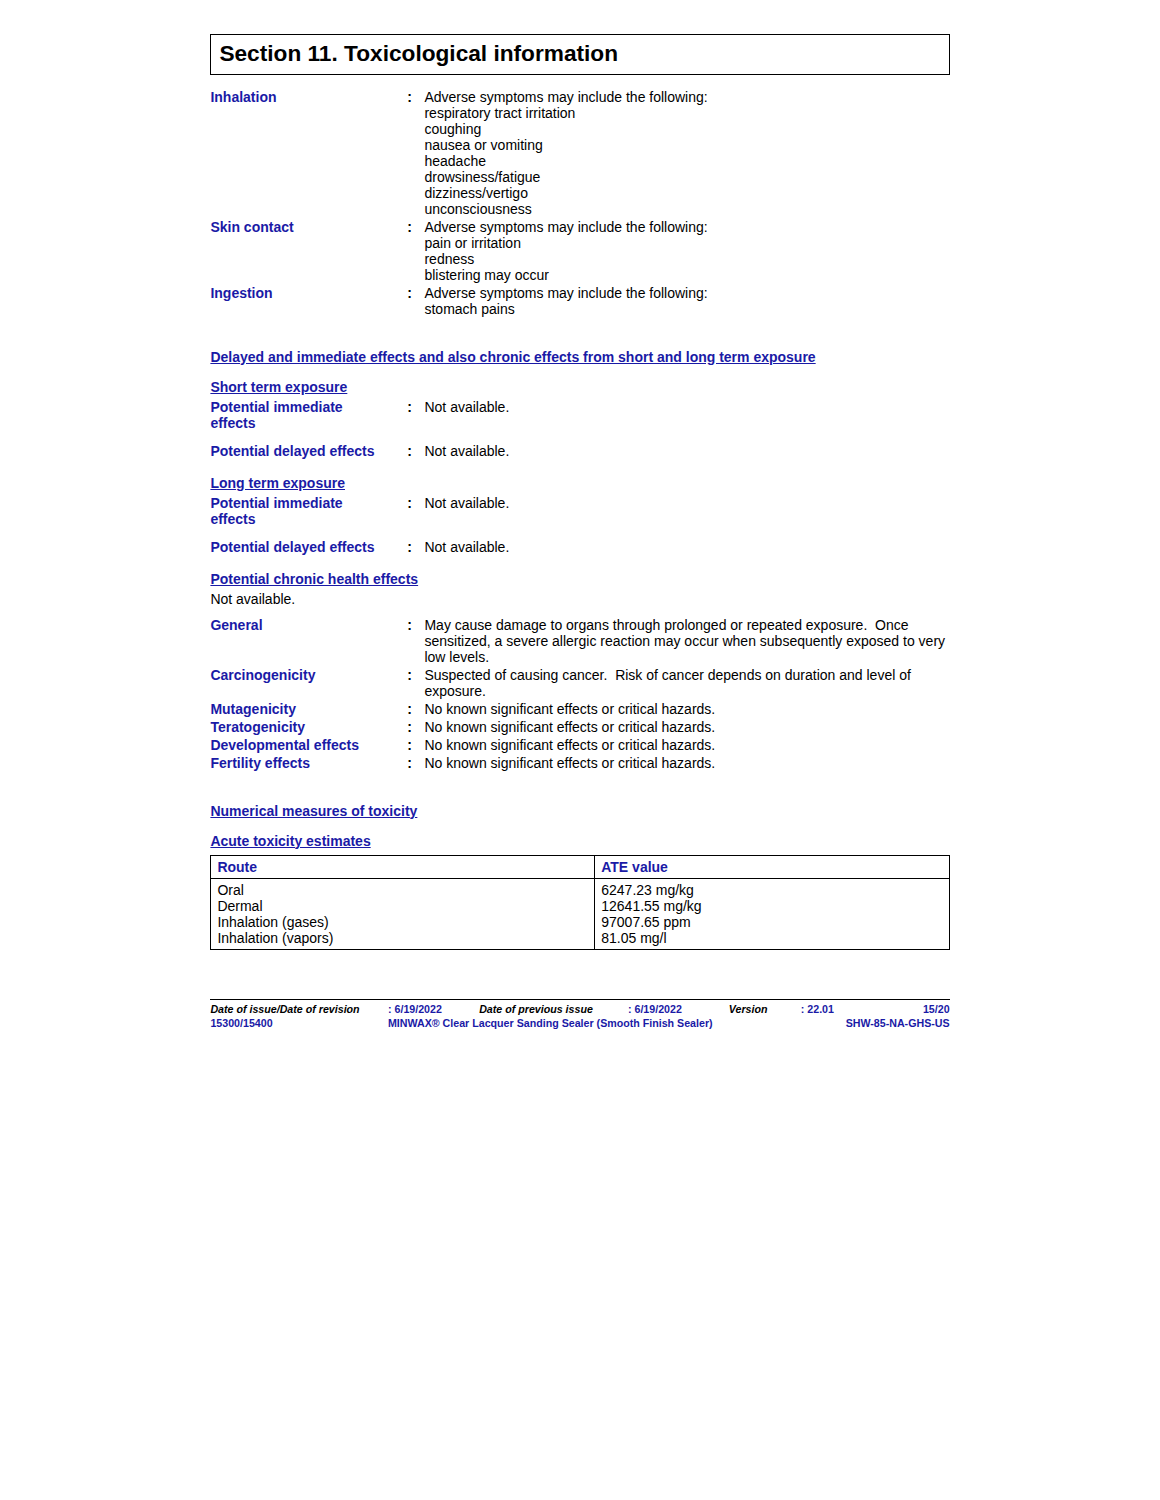Section 11. Toxicological information
| Inhalation | : | Adverse symptoms may include the following: respiratory tract irritation coughing nausea or vomiting headache drowsiness/fatigue dizziness/vertigo unconsciousness |
| Skin contact | : | Adverse symptoms may include the following: pain or irritation redness blistering may occur |
| Ingestion | : | Adverse symptoms may include the following: stomach pains |
Delayed and immediate effects and also chronic effects from short and long term exposure
Short term exposure
| Potential immediate effects | : | Not available. |
| Potential delayed effects | : | Not available. |
Long term exposure
| Potential immediate effects | : | Not available. |
| Potential delayed effects | : | Not available. |
Potential chronic health effects
Not available.
| General | : | May cause damage to organs through prolonged or repeated exposure. Once sensitized, a severe allergic reaction may occur when subsequently exposed to very low levels. |
| Carcinogenicity | : | Suspected of causing cancer. Risk of cancer depends on duration and level of exposure. |
| Mutagenicity | : | No known significant effects or critical hazards. |
| Teratogenicity | : | No known significant effects or critical hazards. |
| Developmental effects | : | No known significant effects or critical hazards. |
| Fertility effects | : | No known significant effects or critical hazards. |
Numerical measures of toxicity
Acute toxicity estimates
| Route | ATE value |
| --- | --- |
| Oral Dermal Inhalation (gases) Inhalation (vapors) | 6247.23 mg/kg 12641.55 mg/kg 97007.65 ppm 81.05 mg/l |
| Date of issue/Date of revision | : 6/19/2022 | Date of previous issue | : 6/19/2022 | Version | : 22.01 | 15/20 |
| 15300/15400 | MINWAX® Clear Lacquer Sanding Sealer (Smooth Finish Sealer) | SHW-85-NA-GHS-US |